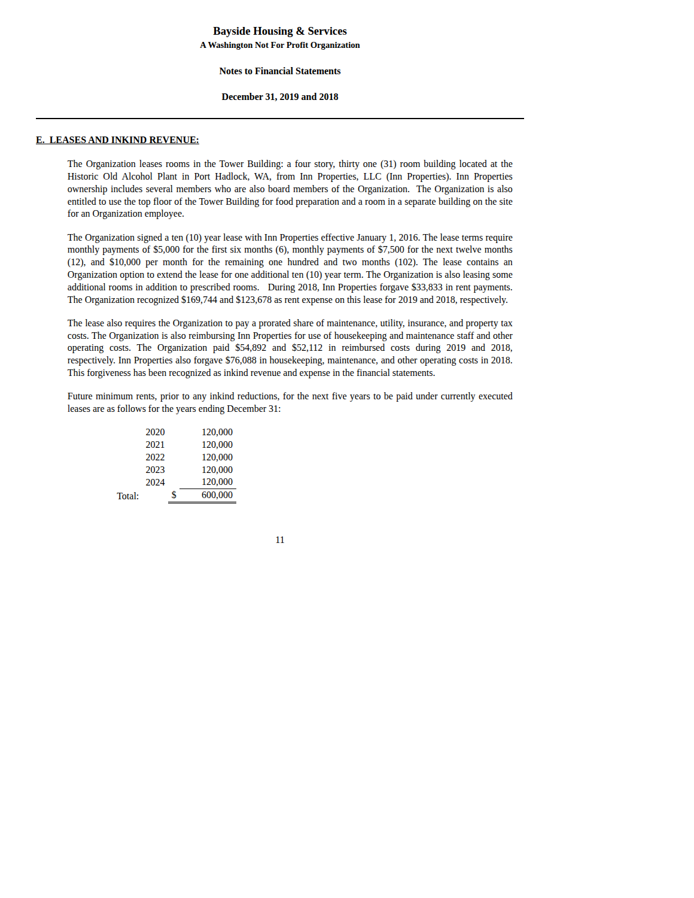Bayside Housing & Services
A Washington Not For Profit Organization
Notes to Financial Statements
December 31, 2019 and 2018
E. LEASES AND INKIND REVENUE:
The Organization leases rooms in the Tower Building: a four story, thirty one (31) room building located at the Historic Old Alcohol Plant in Port Hadlock, WA, from Inn Properties, LLC (Inn Properties). Inn Properties ownership includes several members who are also board members of the Organization. The Organization is also entitled to use the top floor of the Tower Building for food preparation and a room in a separate building on the site for an Organization employee.
The Organization signed a ten (10) year lease with Inn Properties effective January 1, 2016. The lease terms require monthly payments of $5,000 for the first six months (6), monthly payments of $7,500 for the next twelve months (12), and $10,000 per month for the remaining one hundred and two months (102). The lease contains an Organization option to extend the lease for one additional ten (10) year term. The Organization is also leasing some additional rooms in addition to prescribed rooms. During 2018, Inn Properties forgave $33,833 in rent payments. The Organization recognized $169,744 and $123,678 as rent expense on this lease for 2019 and 2018, respectively.
The lease also requires the Organization to pay a prorated share of maintenance, utility, insurance, and property tax costs. The Organization is also reimbursing Inn Properties for use of housekeeping and maintenance staff and other operating costs. The Organization paid $54,892 and $52,112 in reimbursed costs during 2019 and 2018, respectively. Inn Properties also forgave $76,088 in housekeeping, maintenance, and other operating costs in 2018. This forgiveness has been recognized as inkind revenue and expense in the financial statements.
Future minimum rents, prior to any inkind reductions, for the next five years to be paid under currently executed leases are as follows for the years ending December 31:
| | 2020 | | 120,000 |
| | 2021 | | 120,000 |
| | 2022 | | 120,000 |
| | 2023 | | 120,000 |
| | 2024 | | 120,000 |
| Total: | | $ | 600,000 |
11